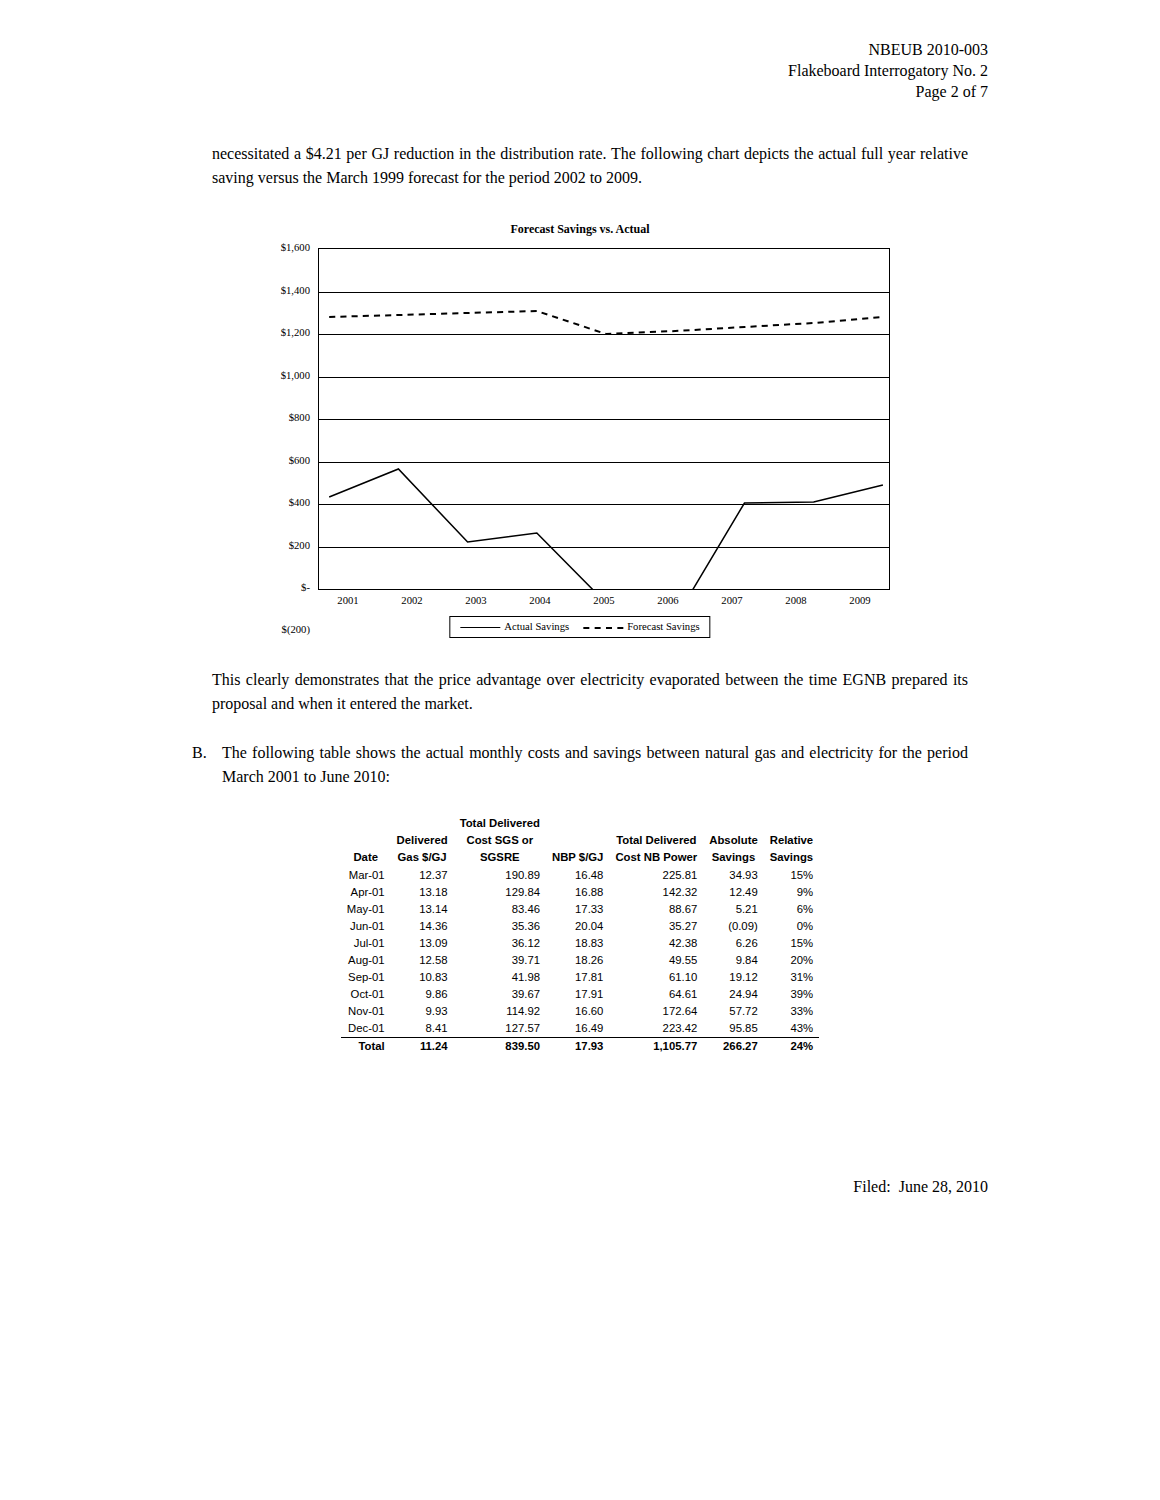NBEUB 2010-003
Flakeboard Interrogatory No. 2
Page 2 of 7
necessitated a $4.21 per GJ reduction in the distribution rate. The following chart depicts the actual full year relative saving versus the March 1999 forecast for the period 2002 to 2009.
Forecast Savings vs. Actual
$1,600
$1,400
$1,200
$1,000
$800
$600
$400
$200
$-
$(200)
200120022003200420052006200720082009
Actual Savings Forecast Savings
This clearly demonstrates that the price advantage over electricity evaporated between the time EGNB prepared its proposal and when it entered the market.
B.
The following table shows the actual monthly costs and savings between natural gas and electricity for the period March 2001 to June 2010:
| Date | Delivered Gas $/GJ | Total Delivered Cost SGS or SGSRE | NBP $/GJ | Total Delivered Cost NB Power | Absolute Savings | Relative Savings |
| --- | --- | --- | --- | --- | --- | --- |
| Mar-01 | 12.37 | 190.89 | 16.48 | 225.81 | 34.93 | 15% |
| Apr-01 | 13.18 | 129.84 | 16.88 | 142.32 | 12.49 | 9% |
| May-01 | 13.14 | 83.46 | 17.33 | 88.67 | 5.21 | 6% |
| Jun-01 | 14.36 | 35.36 | 20.04 | 35.27 | (0.09) | 0% |
| Jul-01 | 13.09 | 36.12 | 18.83 | 42.38 | 6.26 | 15% |
| Aug-01 | 12.58 | 39.71 | 18.26 | 49.55 | 9.84 | 20% |
| Sep-01 | 10.83 | 41.98 | 17.81 | 61.10 | 19.12 | 31% |
| Oct-01 | 9.86 | 39.67 | 17.91 | 64.61 | 24.94 | 39% |
| Nov-01 | 9.93 | 114.92 | 16.60 | 172.64 | 57.72 | 33% |
| Dec-01 | 8.41 | 127.57 | 16.49 | 223.42 | 95.85 | 43% |
| Total | 11.24 | 839.50 | 17.93 | 1,105.77 | 266.27 | 24% |
Filed: June 28, 2010